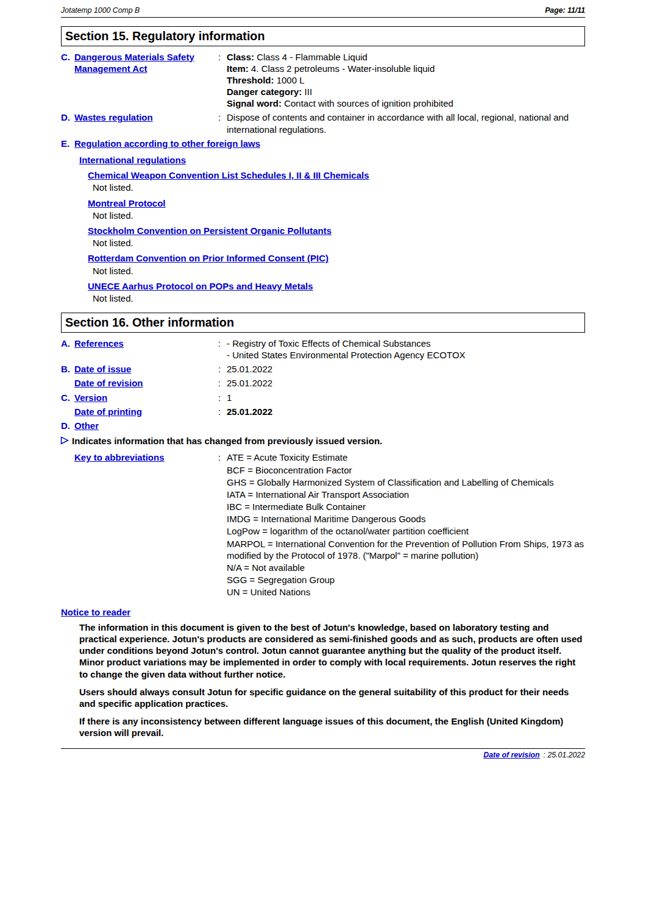Jotatemp 1000 Comp B Page: 11/11
Section 15. Regulatory information
C. Dangerous Materials Safety Management Act
:
Class: Class 4 - Flammable Liquid
Item: 4. Class 2 petroleums - Water-insoluble liquid
Threshold: 1000 L
Danger category: III
Signal word: Contact with sources of ignition prohibited
D. Wastes regulation
:
Dispose of contents and container in accordance with all local, regional, national and international regulations.
E. Regulation according to other foreign laws
International regulations
Chemical Weapon Convention List Schedules I, II & III Chemicals
Not listed.
Montreal Protocol
Not listed.
Stockholm Convention on Persistent Organic Pollutants
Not listed.
Rotterdam Convention on Prior Informed Consent (PIC)
Not listed.
UNECE Aarhus Protocol on POPs and Heavy Metals
Not listed.
Section 16. Other information
A. References
:
- Registry of Toxic Effects of Chemical Substances
- United States Environmental Protection Agency ECOTOX
B. Date of issue
:
25.01.2022
Date of revision
:
25.01.2022
C. Version
:
1
Date of printing
:
25.01.2022
D. Other
▷ Indicates information that has changed from previously issued version.
Key to abbreviations
:
ATE = Acute Toxicity Estimate
BCF = Bioconcentration Factor
GHS = Globally Harmonized System of Classification and Labelling of Chemicals
IATA = International Air Transport Association
IBC = Intermediate Bulk Container
IMDG = International Maritime Dangerous Goods
LogPow = logarithm of the octanol/water partition coefficient
MARPOL = International Convention for the Prevention of Pollution From Ships, 1973 as modified by the Protocol of 1978. ("Marpol" = marine pollution)
N/A = Not available
SGG = Segregation Group
UN = United Nations
Notice to reader
The information in this document is given to the best of Jotun's knowledge, based on laboratory testing and practical experience. Jotun's products are considered as semi-finished goods and as such, products are often used under conditions beyond Jotun's control. Jotun cannot guarantee anything but the quality of the product itself. Minor product variations may be implemented in order to comply with local requirements. Jotun reserves the right to change the given data without further notice.
Users should always consult Jotun for specific guidance on the general suitability of this product for their needs and specific application practices.
If there is any inconsistency between different language issues of this document, the English (United Kingdom) version will prevail.
Date of revision : 25.01.2022